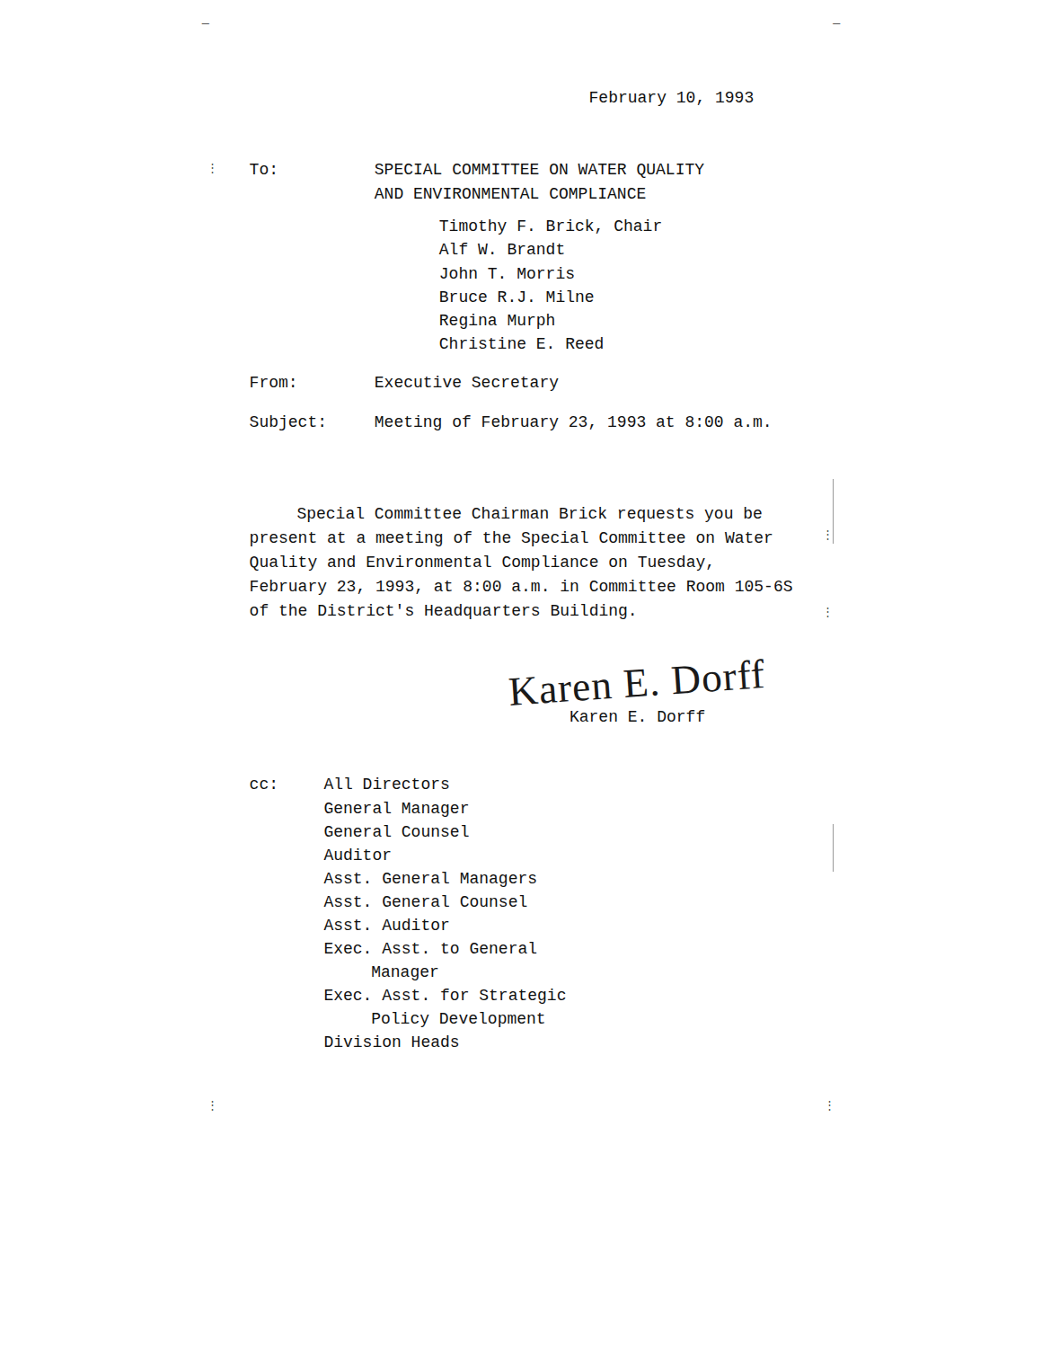— — ⋮ ⋮ ⋮ ⋮ ⋮
February 10, 1993
| To: | SPECIAL COMMITTEE ON WATER QUALITY AND ENVIRONMENTAL COMPLIANCE Timothy F. Brick, Chair Alf W. Brandt John T. Morris Bruce R.J. Milne Regina Murph Christine E. Reed |
| From: | Executive Secretary |
| Subject: | Meeting of February 23, 1993 at 8:00 a.m. |
Special Committee Chairman Brick requests you be present at a meeting of the Special Committee on Water Quality and Environmental Compliance on Tuesday, February 23, 1993, at 8:00 a.m. in Committee Room 105-6S of the District's Headquarters Building.
Karen E. Dorff
Karen E. Dorff
cc:
All Directors
General Manager
General Counsel
Auditor
Asst. General Managers
Asst. General Counsel
Asst. Auditor
Exec. Asst. to General
Manager
Exec. Asst. for Strategic
Policy Development
Division Heads